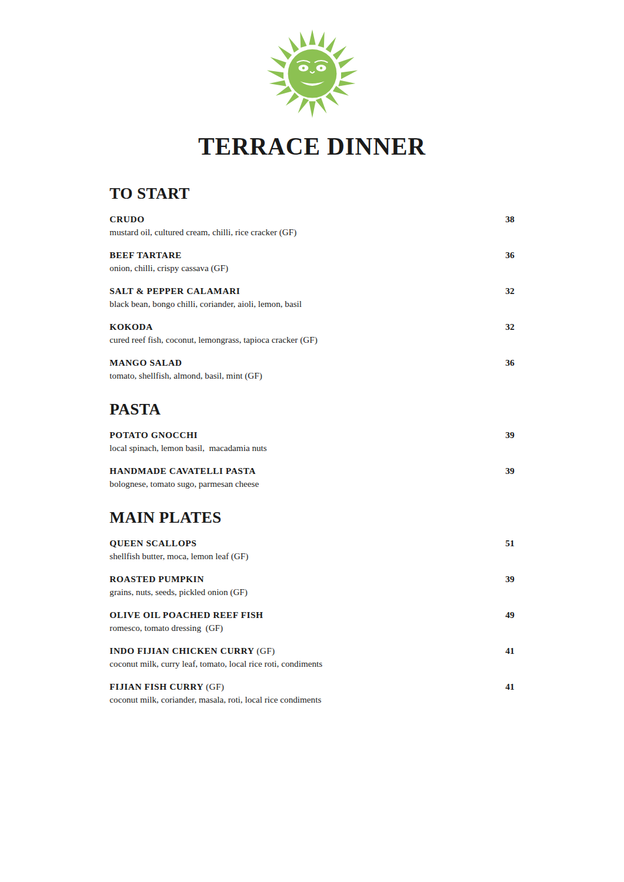TERRACE DINNER
TO START
CRUDO 38
mustard oil, cultured cream, chilli, rice cracker (GF)
BEEF TARTARE 36
onion, chilli, crispy cassava (GF)
SALT & PEPPER CALAMARI 32
black bean, bongo chilli, coriander, aioli, lemon, basil
KOKODA 32
cured reef fish, coconut, lemongrass, tapioca cracker (GF)
MANGO SALAD 36
tomato, shellfish, almond, basil, mint (GF)
PASTA
POTATO GNOCCHI 39
local spinach, lemon basil, macadamia nuts
HANDMADE CAVATELLI PASTA 39
bolognese, tomato sugo, parmesan cheese
MAIN PLATES
QUEEN SCALLOPS 51
shellfish butter, moca, lemon leaf (GF)
ROASTED PUMPKIN 39
grains, nuts, seeds, pickled onion (GF)
OLIVE OIL POACHED REEF FISH 49
romesco, tomato dressing (GF)
INDO FIJIAN CHICKEN CURRY (GF) 41
coconut milk, curry leaf, tomato, local rice roti, condiments
FIJIAN FISH CURRY (GF) 41
coconut milk, coriander, masala, roti, local rice condiments